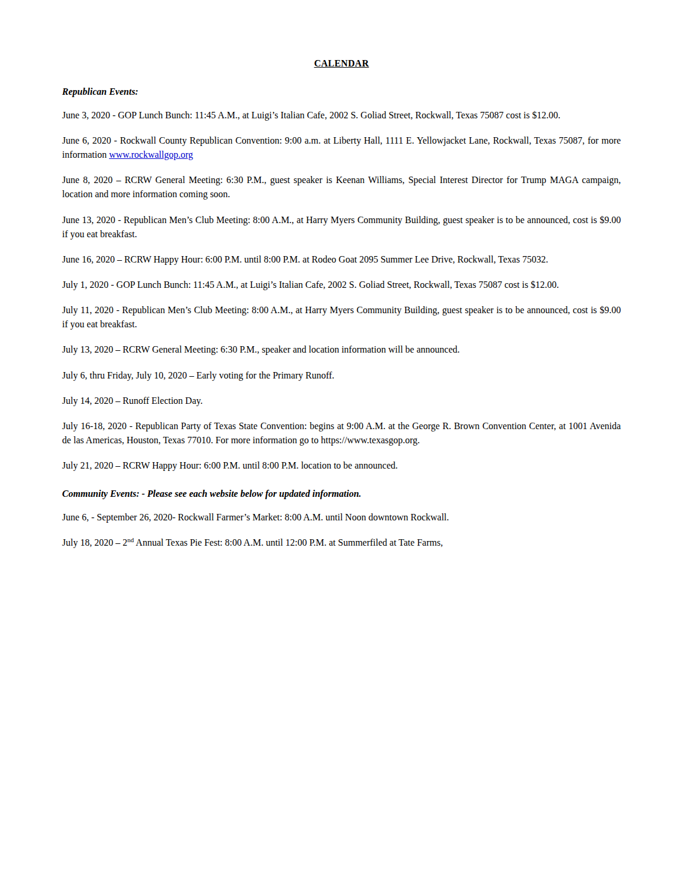CALENDAR
Republican Events:
June 3, 2020 - GOP Lunch Bunch: 11:45 A.M., at Luigi’s Italian Cafe, 2002 S. Goliad Street, Rockwall, Texas 75087 cost is $12.00.
June 6, 2020 - Rockwall County Republican Convention: 9:00 a.m. at Liberty Hall, 1111 E. Yellowjacket Lane, Rockwall, Texas 75087, for more information www.rockwallgop.org
June 8, 2020 – RCRW General Meeting: 6:30 P.M., guest speaker is Keenan Williams, Special Interest Director for Trump MAGA campaign, location and more information coming soon.
June 13, 2020 - Republican Men’s Club Meeting: 8:00 A.M., at Harry Myers Community Building, guest speaker is to be announced, cost is $9.00 if you eat breakfast.
June 16, 2020 – RCRW Happy Hour: 6:00 P.M. until 8:00 P.M. at Rodeo Goat 2095 Summer Lee Drive, Rockwall, Texas 75032.
July 1, 2020 - GOP Lunch Bunch: 11:45 A.M., at Luigi’s Italian Cafe, 2002 S. Goliad Street, Rockwall, Texas 75087 cost is $12.00.
July 11, 2020 - Republican Men’s Club Meeting: 8:00 A.M., at Harry Myers Community Building, guest speaker is to be announced, cost is $9.00 if you eat breakfast.
July 13, 2020 – RCRW General Meeting: 6:30 P.M., speaker and location information will be announced.
July 6, thru Friday, July 10, 2020 – Early voting for the Primary Runoff.
July 14, 2020 – Runoff Election Day.
July 16-18, 2020 - Republican Party of Texas State Convention: begins at 9:00 A.M. at the George R. Brown Convention Center, at 1001 Avenida de las Americas, Houston, Texas 77010. For more information go to https://www.texasgop.org.
July 21, 2020 – RCRW Happy Hour: 6:00 P.M. until 8:00 P.M. location to be announced.
Community Events: - Please see each website below for updated information.
June 6, - September 26, 2020- Rockwall Farmer’s Market: 8:00 A.M. until Noon downtown Rockwall.
July 18, 2020 – 2nd Annual Texas Pie Fest: 8:00 A.M. until 12:00 P.M. at Summerfiled at Tate Farms,